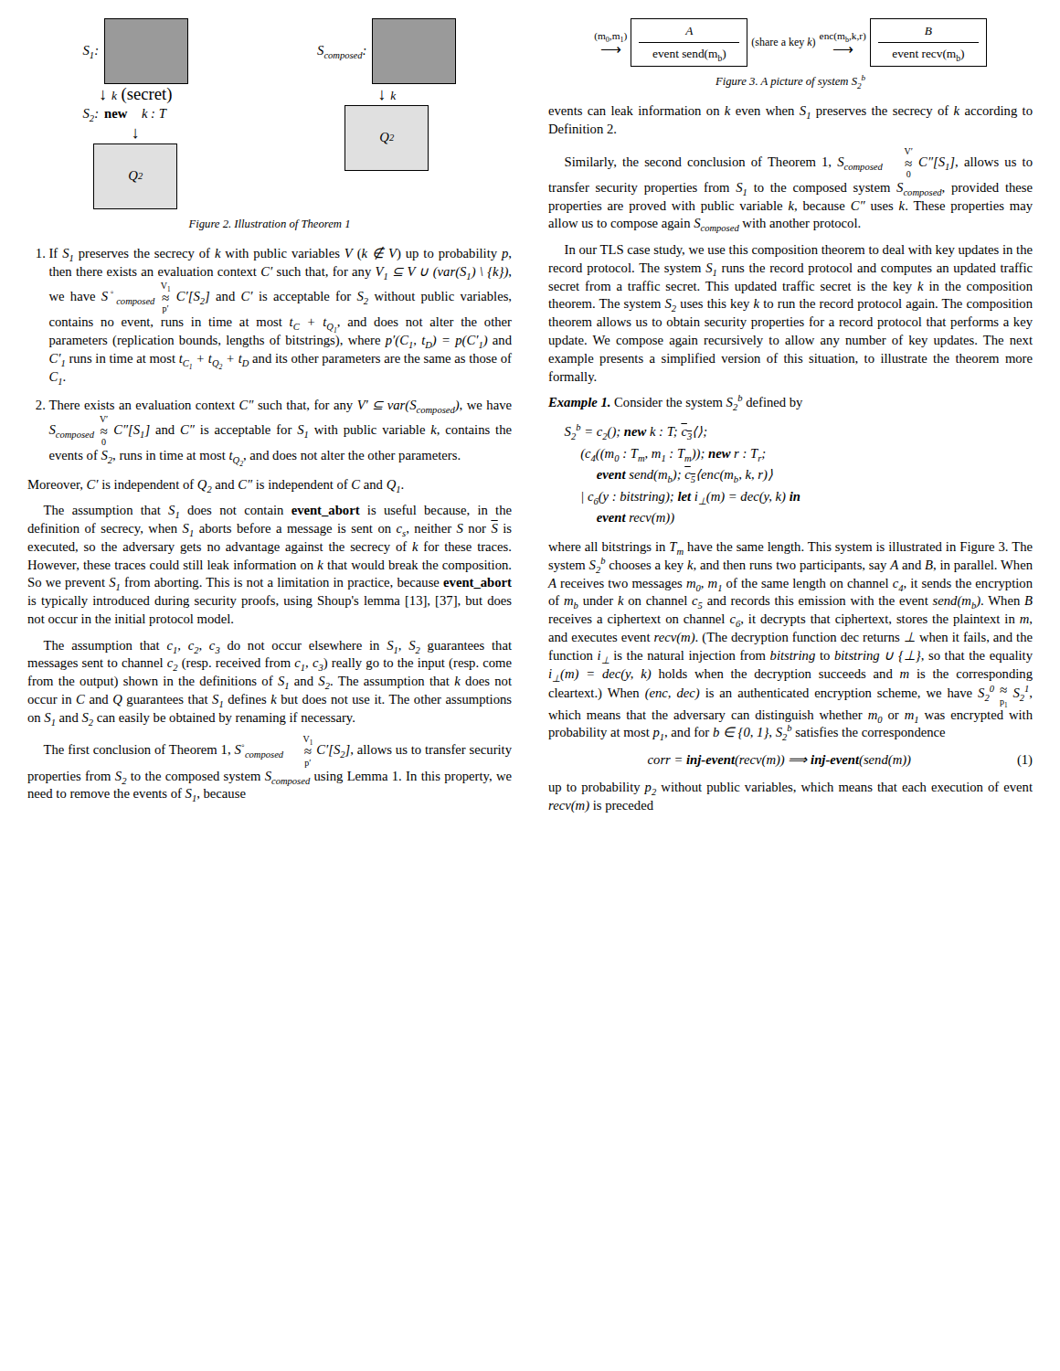S1:
↓ k (secret)
S2: new k : T
↓
Q2
Scomposed:
↓ k
Q2
Figure 2. Illustration of Theorem 1
If S1 preserves the secrecy of k with public variables V (k ∉ V) up to probability p, then there exists an evaluation context C′ such that, for any V1 ⊆ V ∪ (var(S1) \ {k}), we have S◦composed V1≈p′ C′[S2] and C′ is acceptable for S2 without public variables, contains no event, runs in time at most tC + tQ1, and does not alter the other parameters (replication bounds, lengths of bitstrings), where p′(C1, tD) = p(C′1) and C′1 runs in time at most tC1 + tQ2 + tD and its other parameters are the same as those of C1.
There exists an evaluation context C″ such that, for any V′ ⊆ var(Scomposed), we have Scomposed V′≈0 C″[S1] and C″ is acceptable for S1 with public variable k, contains the events of S2, runs in time at most tQ2, and does not alter the other parameters.
Moreover, C′ is independent of Q2 and C″ is independent of C and Q1.
The assumption that S1 does not contain event_abort is useful because, in the definition of secrecy, when S1 aborts before a message is sent on cs, neither S nor S is executed, so the adversary gets no advantage against the secrecy of k for these traces. However, these traces could still leak information on k that would break the composition. So we prevent S1 from aborting. This is not a limitation in practice, because event_abort is typically introduced during security proofs, using Shoup's lemma [13], [37], but does not occur in the initial protocol model.
The assumption that c1, c2, c3 do not occur elsewhere in S1, S2 guarantees that messages sent to channel c2 (resp. received from c1, c3) really go to the input (resp. come from the output) shown in the definitions of S1 and S2. The assumption that k does not occur in C and Q guarantees that S1 defines k but does not use it. The other assumptions on S1 and S2 can easily be obtained by renaming if necessary.
The first conclusion of Theorem 1, S◦composed V1≈p′ C′[S2], allows us to transfer security properties from S2 to the composed system Scomposed using Lemma 1. In this property, we need to remove the events of S1, because
(m0,m1) ⟶
A
event send(mb)
(share a key k)
enc(mb,k,r) ⟶
B
event recv(mb)
Figure 3. A picture of system S2b
events can leak information on k even when S1 preserves the secrecy of k according to Definition 2.
Similarly, the second conclusion of Theorem 1, Scomposed V′≈0 C″[S1], allows us to transfer security properties from S1 to the composed system Scomposed, provided these properties are proved with public variable k, because C″ uses k. These properties may allow us to compose again Scomposed with another protocol.
In our TLS case study, we use this composition theorem to deal with key updates in the record protocol. The system S1 runs the record protocol and computes an updated traffic secret from a traffic secret. This updated traffic secret is the key k in the composition theorem. The system S2 uses this key k to run the record protocol again. The composition theorem allows us to obtain security properties for a record protocol that performs a key update. We compose again recursively to allow any number of key updates. The next example presents a simplified version of this situation, to illustrate the theorem more formally.
Example 1. Consider the system S2b defined by
S2b = c2(); new k : T; c3⟨⟩; (c4((m0 : Tm, m1 : Tm)); new r : Tr; event send(mb); c5⟨enc(mb, k, r)⟩ | c6(y : bitstring); let i⊥(m) = dec(y, k) in event recv(m))
where all bitstrings in Tm have the same length. This system is illustrated in Figure 3. The system S2b chooses a key k, and then runs two participants, say A and B, in parallel. When A receives two messages m0, m1 of the same length on channel c4, it sends the encryption of mb under k on channel c5 and records this emission with the event send(mb). When B receives a ciphertext on channel c6, it decrypts that ciphertext, stores the plaintext in m, and executes event recv(m). (The decryption function dec returns ⊥ when it fails, and the function i⊥ is the natural injection from bitstring to bitstring ∪ {⊥}, so that the equality i⊥(m) = dec(y, k) holds when the decryption succeeds and m is the corresponding cleartext.) When (enc, dec) is an authenticated encryption scheme, we have S20 ≈p1 S21, which means that the adversary can distinguish whether m0 or m1 was encrypted with probability at most p1, and for b ∈ {0, 1}, S2b satisfies the correspondence
corr = inj-event(recv(m)) ⟹ inj-event(send(m)) (1)
up to probability p2 without public variables, which means that each execution of event recv(m) is preceded